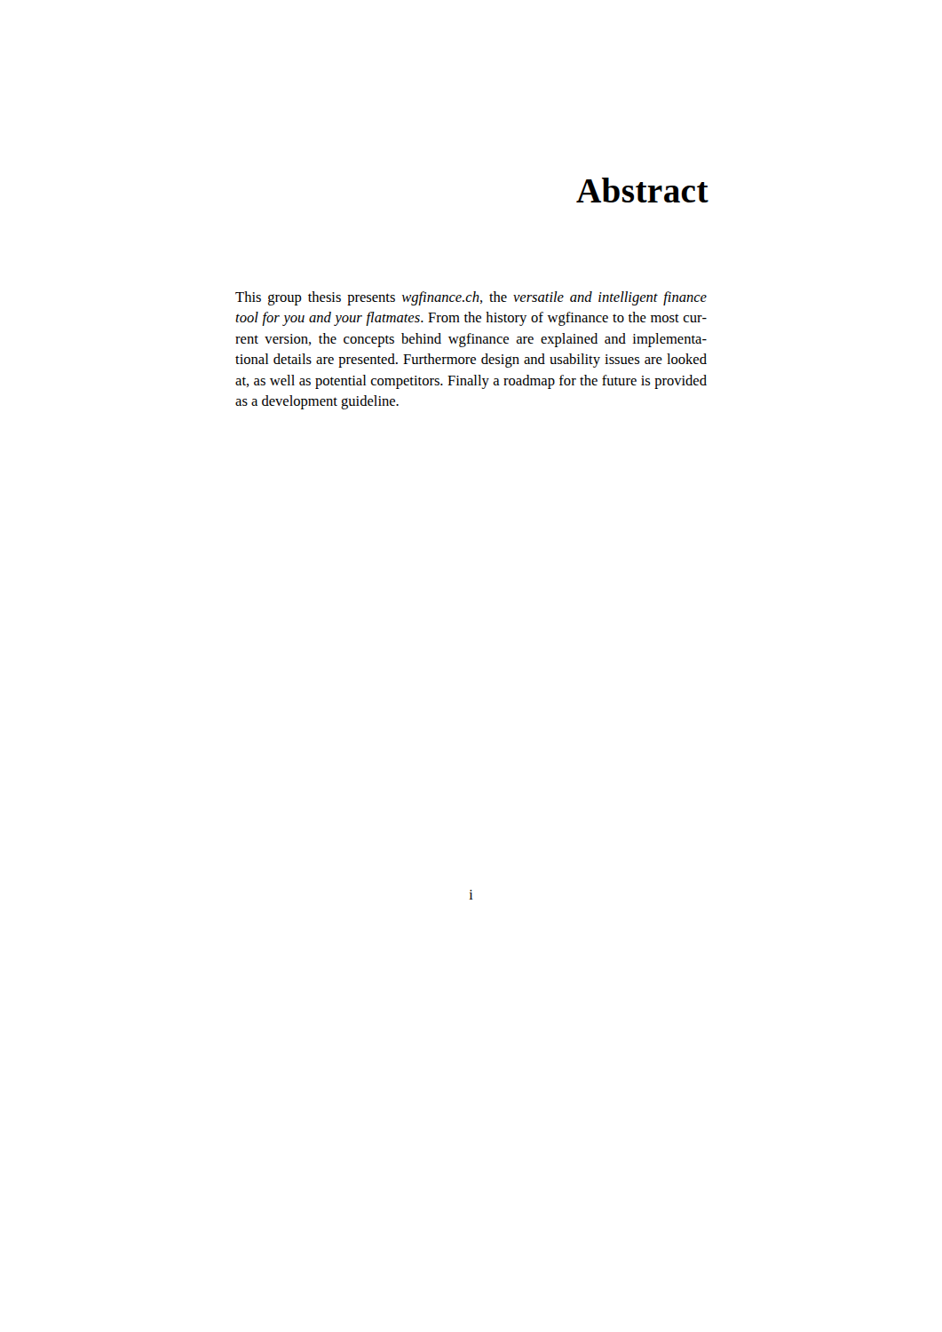Abstract
This group thesis presents wgfinance.ch, the versatile and intelligent finance tool for you and your flatmates. From the history of wgfinance to the most current version, the concepts behind wgfinance are explained and implementational details are presented. Furthermore design and usability issues are looked at, as well as potential competitors. Finally a roadmap for the future is provided as a development guideline.
i